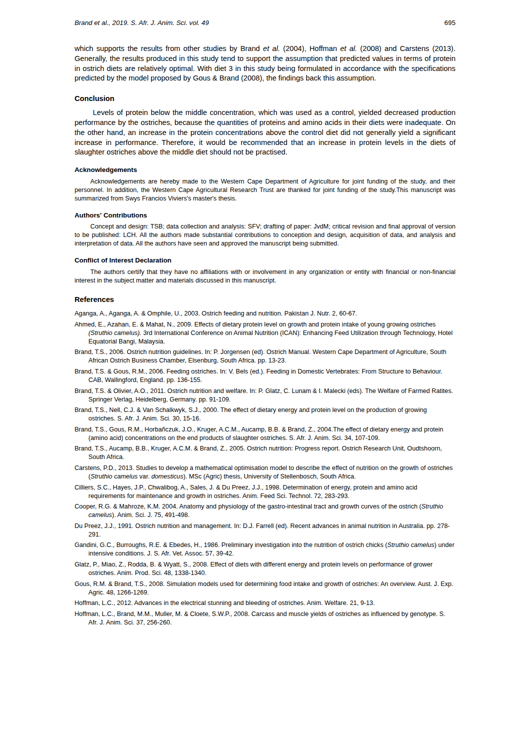Brand et al., 2019. S. Afr. J. Anim. Sci. vol. 49 695
which supports the results from other studies by Brand et al. (2004), Hoffman et al. (2008) and Carstens (2013). Generally, the results produced in this study tend to support the assumption that predicted values in terms of protein in ostrich diets are relatively optimal. With diet 3 in this study being formulated in accordance with the specifications predicted by the model proposed by Gous & Brand (2008), the findings back this assumption.
Conclusion
Levels of protein below the middle concentration, which was used as a control, yielded decreased production performance by the ostriches, because the quantities of proteins and amino acids in their diets were inadequate. On the other hand, an increase in the protein concentrations above the control diet did not generally yield a significant increase in performance. Therefore, it would be recommended that an increase in protein levels in the diets of slaughter ostriches above the middle diet should not be practised.
Acknowledgements
Acknowledgements are hereby made to the Western Cape Department of Agriculture for joint funding of the study, and their personnel. In addition, the Western Cape Agricultural Research Trust are thanked for joint funding of the study.This manuscript was summarized from Swys Francios Viviers's master's thesis.
Authors' Contributions
Concept and design: TSB; data collection and analysis: SFV; drafting of paper: JvdM; critical revision and final approval of version to be published: LCH. All the authors made substantial contributions to conception and design, acquisition of data, and analysis and interpretation of data. All the authors have seen and approved the manuscript being submitted.
Conflict of Interest Declaration
The authors certify that they have no affiliations with or involvement in any organization or entity with financial or non-financial interest in the subject matter and materials discussed in this manuscript.
References
Aganga, A., Aganga, A. & Omphile, U., 2003. Ostrich feeding and nutrition. Pakistan J. Nutr. 2, 60-67.
Ahmed, E., Azahan, E. & Mahat, N., 2009. Effects of dietary protein level on growth and protein intake of young growing ostriches (Struthio camelus). 3rd International Conference on Animal Nutrition (ICAN): Enhancing Feed Utilization through Technology, Hotel Equatorial Bangi, Malaysia.
Brand, T.S., 2006. Ostrich nutrition guidelines. In: P. Jorgensen (ed). Ostrich Manual. Western Cape Department of Agriculture, South African Ostrich Business Chamber, Elsenburg, South Africa. pp. 13-23.
Brand, T.S. & Gous, R.M., 2006. Feeding ostriches. In: V. Bels (ed.). Feeding in Domestic Vertebrates: From Structure to Behaviour. CAB, Wallingford, England. pp. 136-155.
Brand, T.S. & Olivier, A.O., 2011. Ostrich nutrition and welfare. In: P. Glatz, C. Lunam & I. Malecki (eds). The Welfare of Farmed Ratites. Springer Verlag, Heidelberg, Germany. pp. 91-109.
Brand, T.S., Nell, C.J. & Van Schalkwyk, S.J., 2000. The effect of dietary energy and protein level on the production of growing ostriches. S. Afr. J. Anim. Sci. 30, 15-16.
Brand, T.S., Gous, R.M., Horbañczuk, J.O., Kruger, A.C.M., Aucamp, B.B. & Brand, Z., 2004.The effect of dietary energy and protein (amino acid) concentrations on the end products of slaughter ostriches. S. Afr. J. Anim. Sci. 34, 107-109.
Brand, T.S., Aucamp, B.B., Kruger, A.C.M. & Brand, Z., 2005. Ostrich nutrition: Progress report. Ostrich Research Unit, Oudtshoorn, South Africa.
Carstens, P.D., 2013. Studies to develop a mathematical optimisation model to describe the effect of nutrition on the growth of ostriches (Struthio camelus var. domesticus). MSc (Agric) thesis, University of Stellenbosch, South Africa.
Cilliers, S.C., Hayes, J.P., Chwalibog, A., Sales, J. & Du Preez, J.J., 1998. Determination of energy, protein and amino acid requirements for maintenance and growth in ostriches. Anim. Feed Sci. Technol. 72, 283-293.
Cooper, R.G. & Mahroze, K.M. 2004. Anatomy and physiology of the gastro-intestinal tract and growth curves of the ostrich (Struthio camelus). Anim. Sci. J. 75, 491-498.
Du Preez, J.J., 1991. Ostrich nutrition and management. In: D.J. Farrell (ed). Recent advances in animal nutrition in Australia. pp. 278-291.
Gandini, G.C., Burroughs, R.E. & Ebedes, H., 1986. Preliminary investigation into the nutrition of ostrich chicks (Struthio camelus) under intensive conditions. J. S. Afr. Vet. Assoc. 57, 39-42.
Glatz, P., Miao, Z., Rodda, B. & Wyatt, S., 2008. Effect of diets with different energy and protein levels on performance of grower ostriches. Anim. Prod. Sci. 48, 1338-1340.
Gous, R.M. & Brand, T.S., 2008. Simulation models used for determining food intake and growth of ostriches: An overview. Aust. J. Exp. Agric. 48, 1266-1269.
Hoffman, L.C., 2012. Advances in the electrical stunning and bleeding of ostriches. Anim. Welfare. 21, 9-13.
Hoffman, L.C., Brand, M.M., Muller, M. & Cloete, S.W.P., 2008. Carcass and muscle yields of ostriches as influenced by genotype. S. Afr. J. Anim. Sci. 37, 256-260.